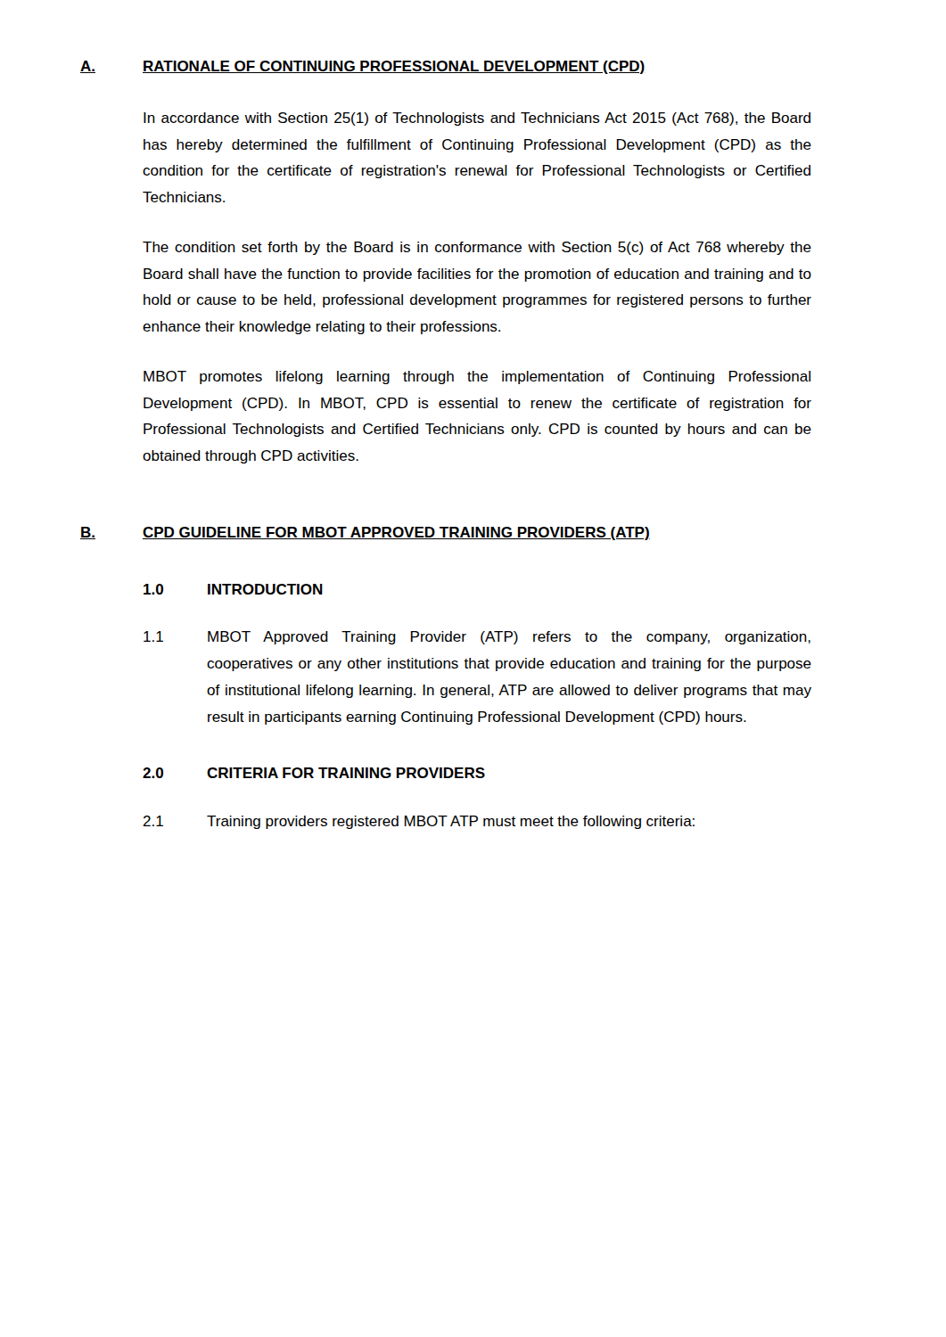A. RATIONALE OF CONTINUING PROFESSIONAL DEVELOPMENT (CPD)
In accordance with Section 25(1) of Technologists and Technicians Act 2015 (Act 768), the Board has hereby determined the fulfillment of Continuing Professional Development (CPD) as the condition for the certificate of registration's renewal for Professional Technologists or Certified Technicians.
The condition set forth by the Board is in conformance with Section 5(c) of Act 768 whereby the Board shall have the function to provide facilities for the promotion of education and training and to hold or cause to be held, professional development programmes for registered persons to further enhance their knowledge relating to their professions.
MBOT promotes lifelong learning through the implementation of Continuing Professional Development (CPD). In MBOT, CPD is essential to renew the certificate of registration for Professional Technologists and Certified Technicians only. CPD is counted by hours and can be obtained through CPD activities.
B. CPD GUIDELINE FOR MBOT APPROVED TRAINING PROVIDERS (ATP)
1.0 INTRODUCTION
1.1 MBOT Approved Training Provider (ATP) refers to the company, organization, cooperatives or any other institutions that provide education and training for the purpose of institutional lifelong learning. In general, ATP are allowed to deliver programs that may result in participants earning Continuing Professional Development (CPD) hours.
2.0 CRITERIA FOR TRAINING PROVIDERS
2.1 Training providers registered MBOT ATP must meet the following criteria: